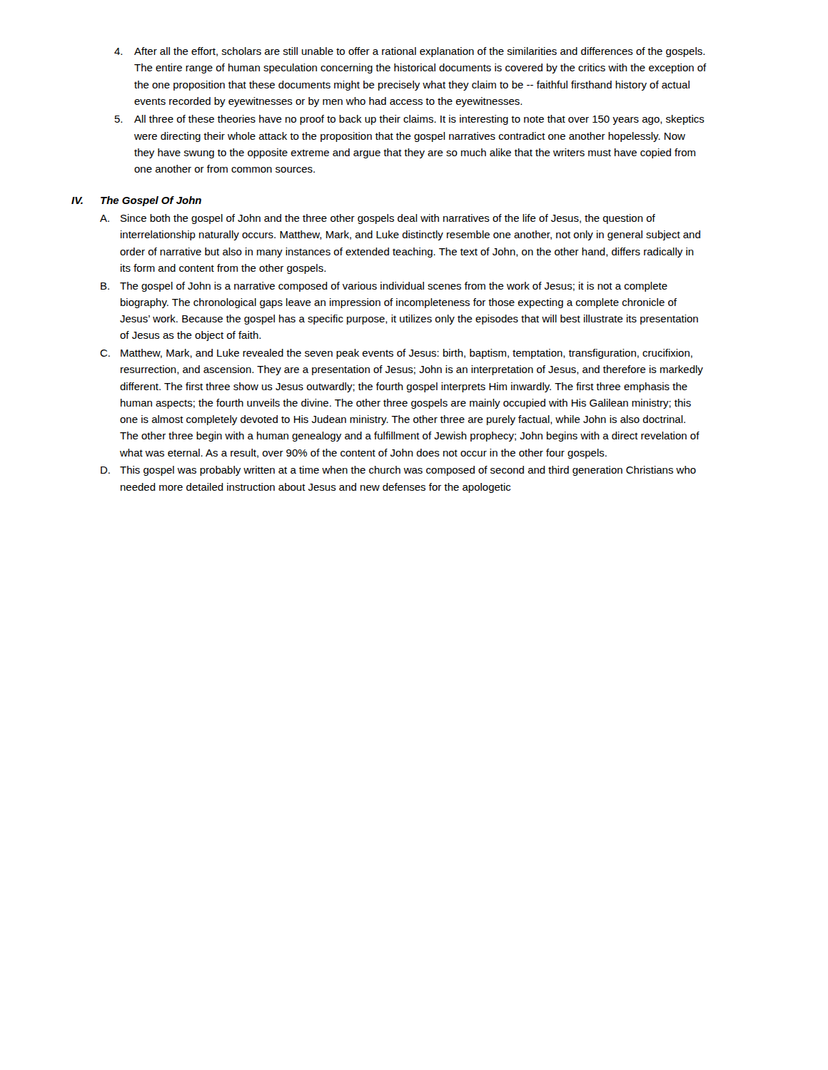4. After all the effort, scholars are still unable to offer a rational explanation of the similarities and differences of the gospels. The entire range of human speculation concerning the historical documents is covered by the critics with the exception of the one proposition that these documents might be precisely what they claim to be -- faithful firsthand history of actual events recorded by eyewitnesses or by men who had access to the eyewitnesses.
5. All three of these theories have no proof to back up their claims. It is interesting to note that over 150 years ago, skeptics were directing their whole attack to the proposition that the gospel narratives contradict one another hopelessly. Now they have swung to the opposite extreme and argue that they are so much alike that the writers must have copied from one another or from common sources.
IV. The Gospel Of John
A. Since both the gospel of John and the three other gospels deal with narratives of the life of Jesus, the question of interrelationship naturally occurs. Matthew, Mark, and Luke distinctly resemble one another, not only in general subject and order of narrative but also in many instances of extended teaching. The text of John, on the other hand, differs radically in its form and content from the other gospels.
B. The gospel of John is a narrative composed of various individual scenes from the work of Jesus; it is not a complete biography. The chronological gaps leave an impression of incompleteness for those expecting a complete chronicle of Jesus’ work. Because the gospel has a specific purpose, it utilizes only the episodes that will best illustrate its presentation of Jesus as the object of faith.
C. Matthew, Mark, and Luke revealed the seven peak events of Jesus: birth, baptism, temptation, transfiguration, crucifixion, resurrection, and ascension. They are a presentation of Jesus; John is an interpretation of Jesus, and therefore is markedly different. The first three show us Jesus outwardly; the fourth gospel interprets Him inwardly. The first three emphasis the human aspects; the fourth unveils the divine. The other three gospels are mainly occupied with His Galilean ministry; this one is almost completely devoted to His Judean ministry. The other three are purely factual, while John is also doctrinal. The other three begin with a human genealogy and a fulfillment of Jewish prophecy; John begins with a direct revelation of what was eternal. As a result, over 90% of the content of John does not occur in the other four gospels.
D. This gospel was probably written at a time when the church was composed of second and third generation Christians who needed more detailed instruction about Jesus and new defenses for the apologetic